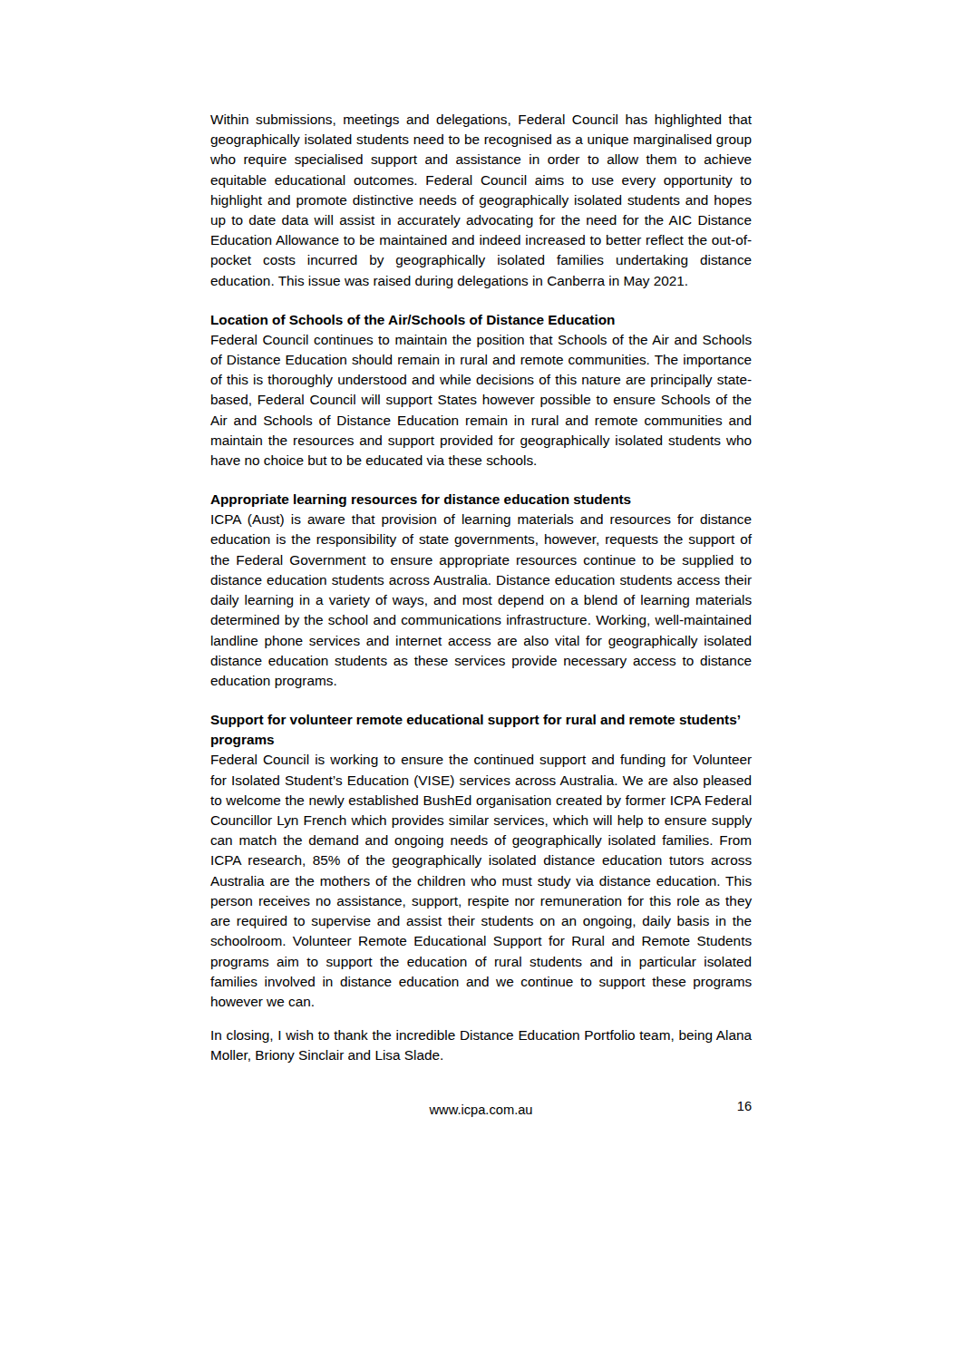Within submissions, meetings and delegations, Federal Council has highlighted that geographically isolated students need to be recognised as a unique marginalised group who require specialised support and assistance in order to allow them to achieve equitable educational outcomes. Federal Council aims to use every opportunity to highlight and promote distinctive needs of geographically isolated students and hopes up to date data will assist in accurately advocating for the need for the AIC Distance Education Allowance to be maintained and indeed increased to better reflect the out-of-pocket costs incurred by geographically isolated families undertaking distance education. This issue was raised during delegations in Canberra in May 2021.
Location of Schools of the Air/Schools of Distance Education
Federal Council continues to maintain the position that Schools of the Air and Schools of Distance Education should remain in rural and remote communities. The importance of this is thoroughly understood and while decisions of this nature are principally state-based, Federal Council will support States however possible to ensure Schools of the Air and Schools of Distance Education remain in rural and remote communities and maintain the resources and support provided for geographically isolated students who have no choice but to be educated via these schools.
Appropriate learning resources for distance education students
ICPA (Aust) is aware that provision of learning materials and resources for distance education is the responsibility of state governments, however, requests the support of the Federal Government to ensure appropriate resources continue to be supplied to distance education students across Australia. Distance education students access their daily learning in a variety of ways, and most depend on a blend of learning materials determined by the school and communications infrastructure. Working, well-maintained landline phone services and internet access are also vital for geographically isolated distance education students as these services provide necessary access to distance education programs.
Support for volunteer remote educational support for rural and remote students’ programs
Federal Council is working to ensure the continued support and funding for Volunteer for Isolated Student’s Education (VISE) services across Australia. We are also pleased to welcome the newly established BushEd organisation created by former ICPA Federal Councillor Lyn French which provides similar services, which will help to ensure supply can match the demand and ongoing needs of geographically isolated families. From ICPA research, 85% of the geographically isolated distance education tutors across Australia are the mothers of the children who must study via distance education. This person receives no assistance, support, respite nor remuneration for this role as they are required to supervise and assist their students on an ongoing, daily basis in the schoolroom. Volunteer Remote Educational Support for Rural and Remote Students programs aim to support the education of rural students and in particular isolated families involved in distance education and we continue to support these programs however we can.
In closing, I wish to thank the incredible Distance Education Portfolio team, being Alana Moller, Briony Sinclair and Lisa Slade.
www.icpa.com.au
16